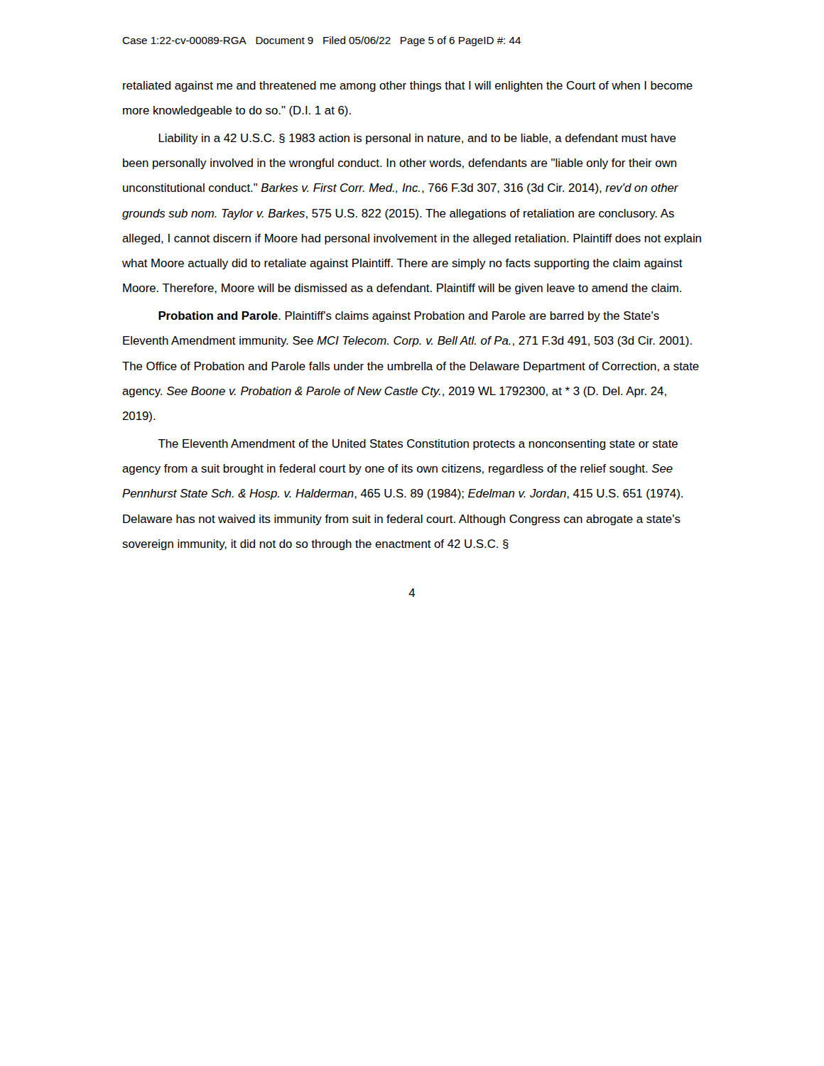Case 1:22-cv-00089-RGA Document 9 Filed 05/06/22 Page 5 of 6 PageID #: 44
retaliated against me and threatened me among other things that I will enlighten the Court of when I become more knowledgeable to do so." (D.I. 1 at 6).
Liability in a 42 U.S.C. § 1983 action is personal in nature, and to be liable, a defendant must have been personally involved in the wrongful conduct. In other words, defendants are "liable only for their own unconstitutional conduct." Barkes v. First Corr. Med., Inc., 766 F.3d 307, 316 (3d Cir. 2014), rev'd on other grounds sub nom. Taylor v. Barkes, 575 U.S. 822 (2015). The allegations of retaliation are conclusory. As alleged, I cannot discern if Moore had personal involvement in the alleged retaliation. Plaintiff does not explain what Moore actually did to retaliate against Plaintiff. There are simply no facts supporting the claim against Moore. Therefore, Moore will be dismissed as a defendant. Plaintiff will be given leave to amend the claim.
Probation and Parole. Plaintiff's claims against Probation and Parole are barred by the State's Eleventh Amendment immunity. See MCI Telecom. Corp. v. Bell Atl. of Pa., 271 F.3d 491, 503 (3d Cir. 2001). The Office of Probation and Parole falls under the umbrella of the Delaware Department of Correction, a state agency. See Boone v. Probation & Parole of New Castle Cty., 2019 WL 1792300, at * 3 (D. Del. Apr. 24, 2019).
The Eleventh Amendment of the United States Constitution protects a nonconsenting state or state agency from a suit brought in federal court by one of its own citizens, regardless of the relief sought. See Pennhurst State Sch. & Hosp. v. Halderman, 465 U.S. 89 (1984); Edelman v. Jordan, 415 U.S. 651 (1974). Delaware has not waived its immunity from suit in federal court. Although Congress can abrogate a state's sovereign immunity, it did not do so through the enactment of 42 U.S.C. §
4